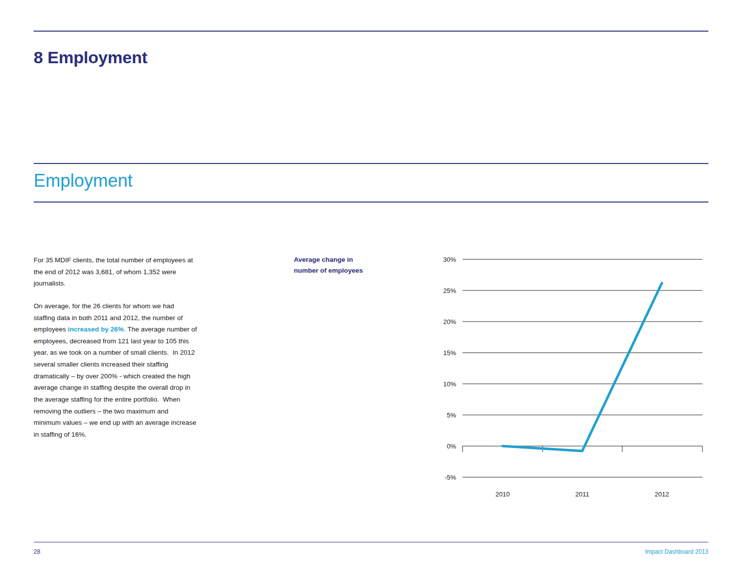8 Employment
Employment
For 35 MDIF clients, the total number of employees at the end of 2012 was 3,681, of whom 1,352 were journalists.
On average, for the 26 clients for whom we had staffing data in both 2011 and 2012, the number of employees increased by 26%. The average number of employees, decreased from 121 last year to 105 this year, as we took on a number of small clients. In 2012 several smaller clients increased their staffing dramatically – by over 200% - which created the high average change in staffing despite the overall drop in the average staffing for the entire portfolio. When removing the outliers – the two maximum and minimum values – we end up with an average increase in staffing of 16%.
Average change in
number of employees
30% 25% 20% 15% 10% 5% 0% -5% 2010 2011 2012
28
Impact Dashboard 2013